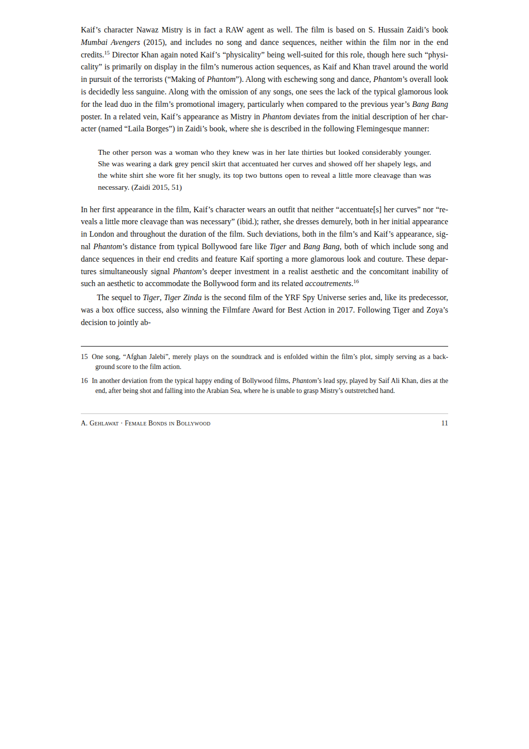Kaif’s character Nawaz Mistry is in fact a RAW agent as well. The film is based on S. Hussain Zaidi’s book Mumbai Avengers (2015), and includes no song and dance sequences, neither within the film nor in the end credits.15 Director Khan again noted Kaif’s “physicality” being well-suited for this role, though here such “physicality” is primarily on display in the film’s numerous action sequences, as Kaif and Khan travel around the world in pursuit of the terrorists (“Making of Phantom”). Along with eschewing song and dance, Phantom’s overall look is decidedly less sanguine. Along with the omission of any songs, one sees the lack of the typical glamorous look for the lead duo in the film’s promotional imagery, particularly when compared to the previous year’s Bang Bang poster. In a related vein, Kaif’s appearance as Mistry in Phantom deviates from the initial description of her character (named “Laila Borges”) in Zaidi’s book, where she is described in the following Flemingesque manner:
The other person was a woman who they knew was in her late thirties but looked considerably younger. She was wearing a dark grey pencil skirt that accentuated her curves and showed off her shapely legs, and the white shirt she wore fit her snugly, its top two buttons open to reveal a little more cleavage than was necessary. (Zaidi 2015, 51)
In her first appearance in the film, Kaif’s character wears an outfit that neither “accentuate[s] her curves” nor “reveals a little more cleavage than was necessary” (ibid.); rather, she dresses demurely, both in her initial appearance in London and throughout the duration of the film. Such deviations, both in the film’s and Kaif’s appearance, signal Phantom’s distance from typical Bollywood fare like Tiger and Bang Bang, both of which include song and dance sequences in their end credits and feature Kaif sporting a more glamorous look and couture. These departures simultaneously signal Phantom’s deeper investment in a realist aesthetic and the concomitant inability of such an aesthetic to accommodate the Bollywood form and its related accoutrements.16
The sequel to Tiger, Tiger Zinda is the second film of the YRF Spy Universe series and, like its predecessor, was a box office success, also winning the Filmfare Award for Best Action in 2017. Following Tiger and Zoya’s decision to jointly ab-
15 One song, “Afghan Jalebi”, merely plays on the soundtrack and is enfolded within the film’s plot, simply serving as a background score to the film action.
16 In another deviation from the typical happy ending of Bollywood films, Phantom’s lead spy, played by Saif Ali Khan, dies at the end, after being shot and falling into the Arabian Sea, where he is unable to grasp Mistry’s outstretched hand.
A. Gehlawat · Female Bonds in Bollywood 11